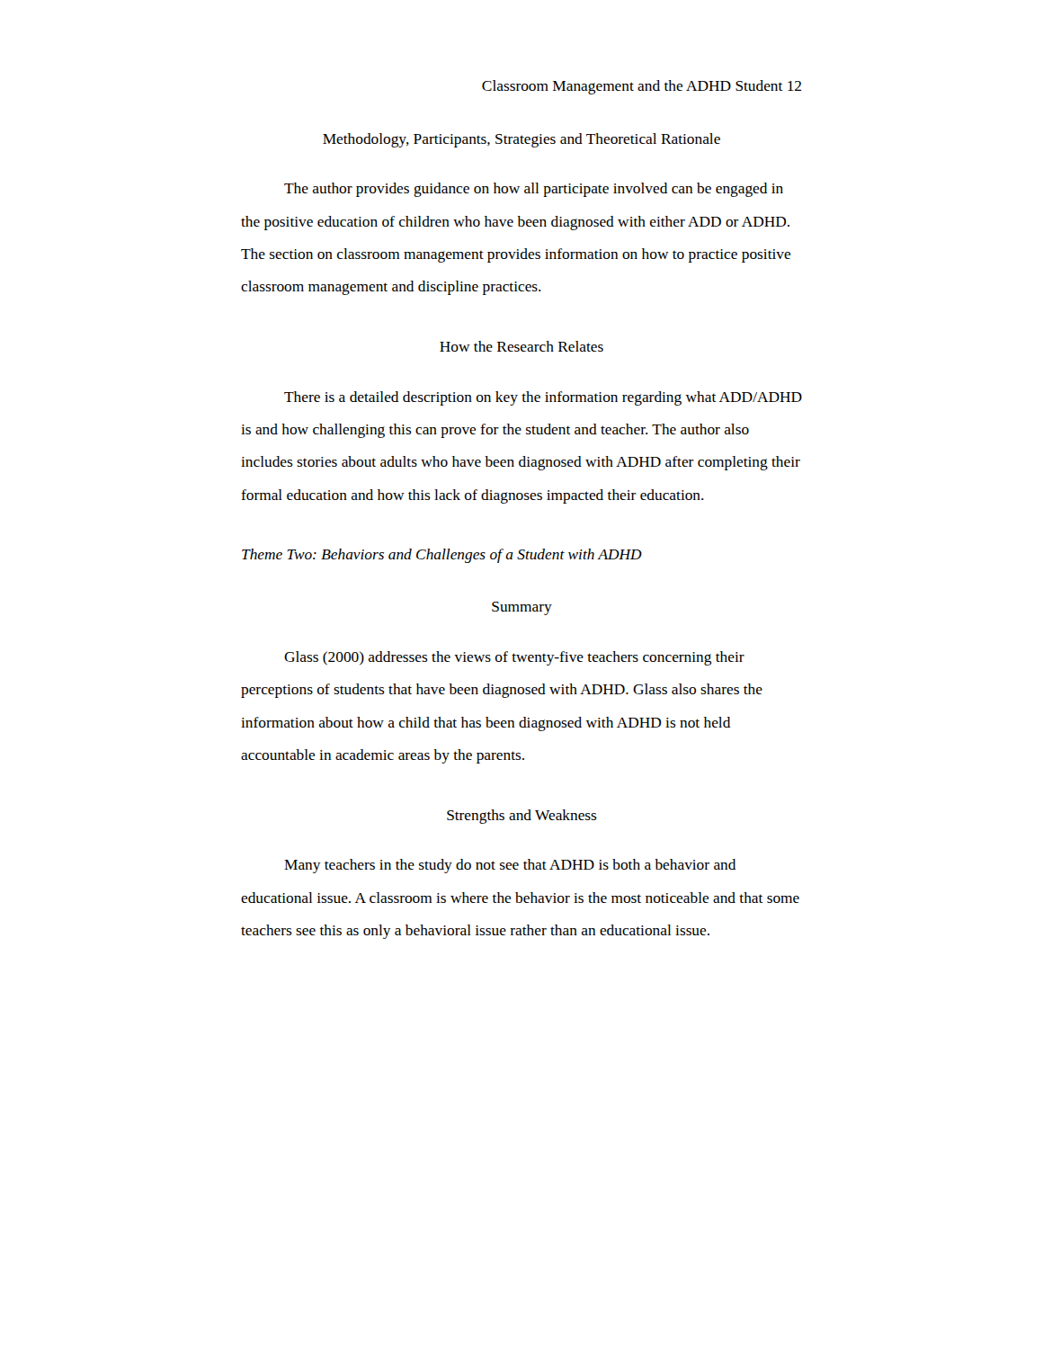Classroom Management and the ADHD Student 12
Methodology, Participants, Strategies and Theoretical Rationale
The author provides guidance on how all participate involved can be engaged in the positive education of children who have been diagnosed with either ADD or ADHD. The section on classroom management provides information on how to practice positive classroom management and discipline practices.
How the Research Relates
There is a detailed description on key the information regarding what ADD/ADHD is and how challenging this can prove for the student and teacher. The author also includes stories about adults who have been diagnosed with ADHD after completing their formal education and how this lack of diagnoses impacted their education.
Theme Two: Behaviors and Challenges of a Student with ADHD
Summary
Glass (2000) addresses the views of twenty-five teachers concerning their perceptions of students that have been diagnosed with ADHD. Glass also shares the information about how a child that has been diagnosed with ADHD is not held accountable in academic areas by the parents.
Strengths and Weakness
Many teachers in the study do not see that ADHD is both a behavior and educational issue. A classroom is where the behavior is the most noticeable and that some teachers see this as only a behavioral issue rather than an educational issue.